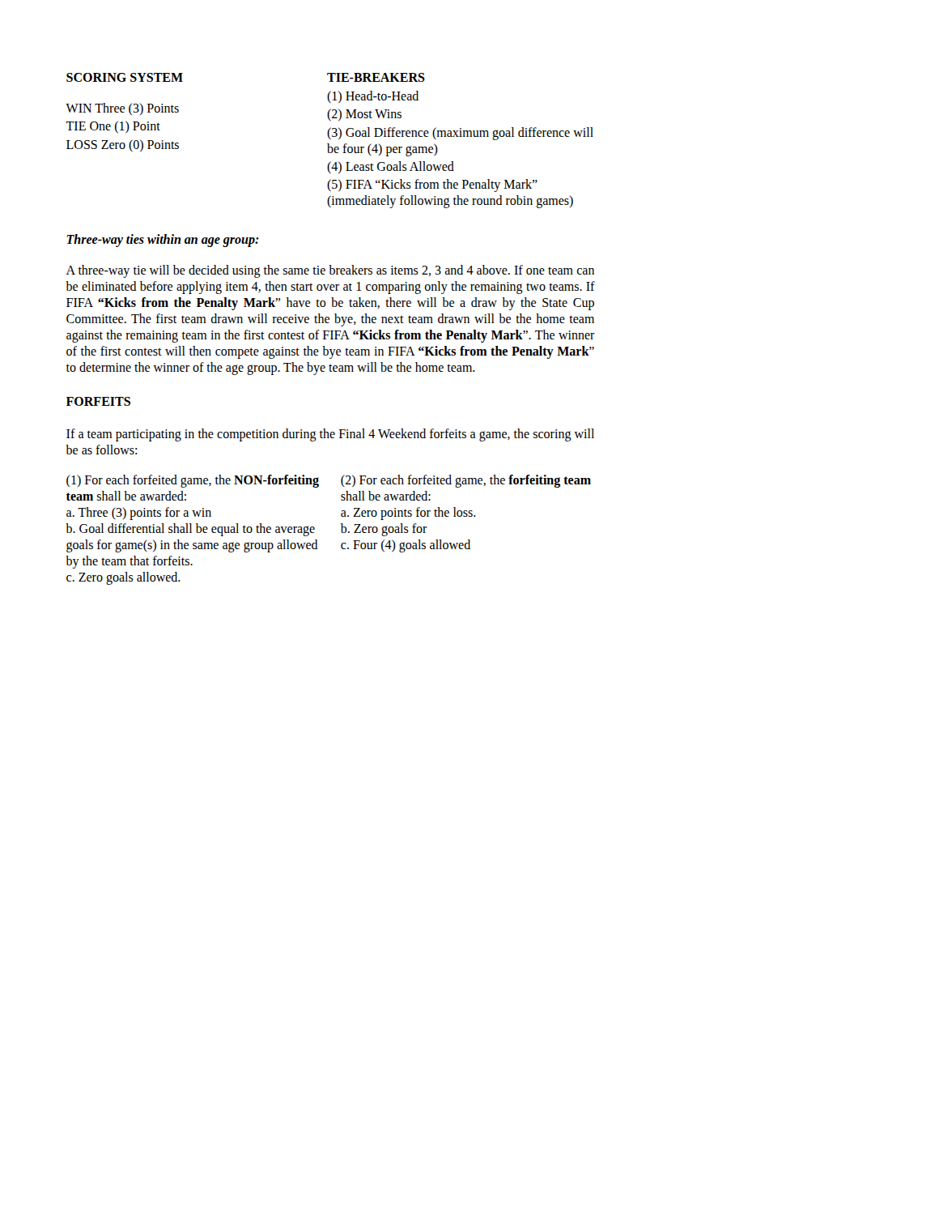SCORING SYSTEM
WIN Three (3) Points
TIE One (1) Point
LOSS Zero (0) Points
TIE-BREAKERS
(1) Head-to-Head
(2) Most Wins
(3) Goal Difference (maximum goal difference will be four (4) per game)
(4) Least Goals Allowed
(5) FIFA “Kicks from the Penalty Mark” (immediately following the round robin games)
Three-way ties within an age group:
A three-way tie will be decided using the same tie breakers as items 2, 3 and 4 above. If one team can be eliminated before applying item 4, then start over at 1 comparing only the remaining two teams. If FIFA “Kicks from the Penalty Mark” have to be taken, there will be a draw by the State Cup Committee. The first team drawn will receive the bye, the next team drawn will be the home team against the remaining team in the first contest of FIFA “Kicks from the Penalty Mark”. The winner of the first contest will then compete against the bye team in FIFA “Kicks from the Penalty Mark” to determine the winner of the age group. The bye team will be the home team.
FORFEITS
If a team participating in the competition during the Final 4 Weekend forfeits a game, the scoring will be as follows:
(1) For each forfeited game, the NON-forfeiting team shall be awarded:
a. Three (3) points for a win
b. Goal differential shall be equal to the average goals for game(s) in the same age group allowed by the team that forfeits.
c. Zero goals allowed.
(2) For each forfeited game, the forfeiting team shall be awarded:
a. Zero points for the loss.
b. Zero goals for
c. Four (4) goals allowed